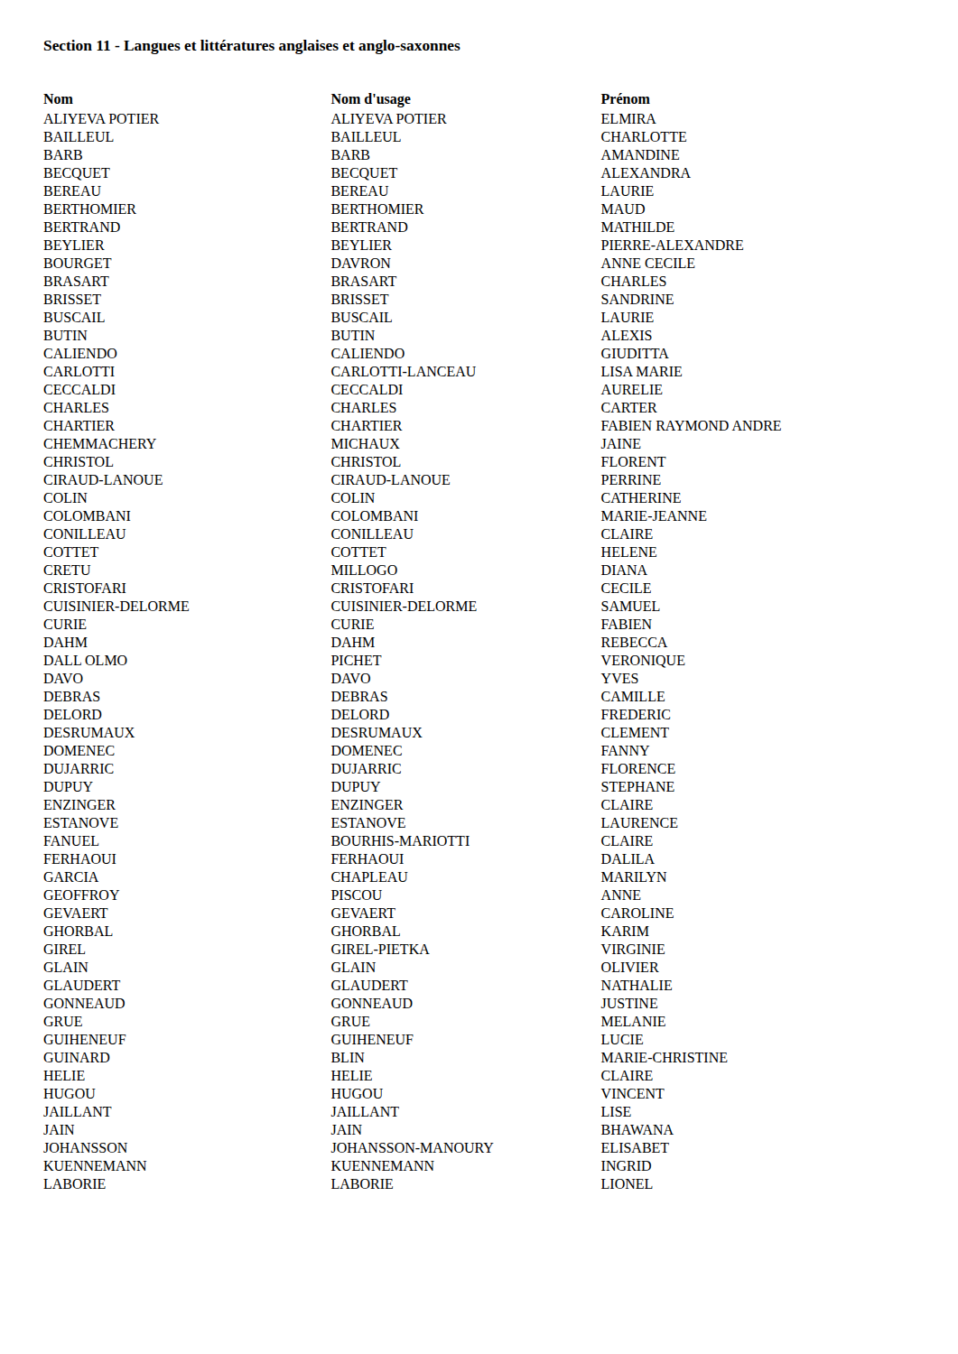Section 11 - Langues et littératures anglaises et anglo-saxonnes
| Nom | Nom d'usage | Prénom |
| --- | --- | --- |
| ALIYEVA POTIER | ALIYEVA POTIER | ELMIRA |
| BAILLEUL | BAILLEUL | CHARLOTTE |
| BARB | BARB | AMANDINE |
| BECQUET | BECQUET | ALEXANDRA |
| BEREAU | BEREAU | LAURIE |
| BERTHOMIER | BERTHOMIER | MAUD |
| BERTRAND | BERTRAND | MATHILDE |
| BEYLIER | BEYLIER | PIERRE-ALEXANDRE |
| BOURGET | DAVRON | ANNE CECILE |
| BRASART | BRASART | CHARLES |
| BRISSET | BRISSET | SANDRINE |
| BUSCAIL | BUSCAIL | LAURIE |
| BUTIN | BUTIN | ALEXIS |
| CALIENDO | CALIENDO | GIUDITTA |
| CARLOTTI | CARLOTTI-LANCEAU | LISA MARIE |
| CECCALDI | CECCALDI | AURELIE |
| CHARLES | CHARLES | CARTER |
| CHARTIER | CHARTIER | FABIEN RAYMOND ANDRE |
| CHEMMACHERY | MICHAUX | JAINE |
| CHRISTOL | CHRISTOL | FLORENT |
| CIRAUD-LANOUE | CIRAUD-LANOUE | PERRINE |
| COLIN | COLIN | CATHERINE |
| COLOMBANI | COLOMBANI | MARIE-JEANNE |
| CONILLEAU | CONILLEAU | CLAIRE |
| COTTET | COTTET | HELENE |
| CRETU | MILLOGO | DIANA |
| CRISTOFARI | CRISTOFARI | CECILE |
| CUISINIER-DELORME | CUISINIER-DELORME | SAMUEL |
| CURIE | CURIE | FABIEN |
| DAHM | DAHM | REBECCA |
| DALL OLMO | PICHET | VERONIQUE |
| DAVO | DAVO | YVES |
| DEBRAS | DEBRAS | CAMILLE |
| DELORD | DELORD | FREDERIC |
| DESRUMAUX | DESRUMAUX | CLEMENT |
| DOMENEC | DOMENEC | FANNY |
| DUJARRIC | DUJARRIC | FLORENCE |
| DUPUY | DUPUY | STEPHANE |
| ENZINGER | ENZINGER | CLAIRE |
| ESTANOVE | ESTANOVE | LAURENCE |
| FANUEL | BOURHIS-MARIOTTI | CLAIRE |
| FERHAOUI | FERHAOUI | DALILA |
| GARCIA | CHAPLEAU | MARILYN |
| GEOFFROY | PISCOU | ANNE |
| GEVAERT | GEVAERT | CAROLINE |
| GHORBAL | GHORBAL | KARIM |
| GIREL | GIREL-PIETKA | VIRGINIE |
| GLAIN | GLAIN | OLIVIER |
| GLAUDERT | GLAUDERT | NATHALIE |
| GONNEAUD | GONNEAUD | JUSTINE |
| GRUE | GRUE | MELANIE |
| GUIHENEUF | GUIHENEUF | LUCIE |
| GUINARD | BLIN | MARIE-CHRISTINE |
| HELIE | HELIE | CLAIRE |
| HUGOU | HUGOU | VINCENT |
| JAILLANT | JAILLANT | LISE |
| JAIN | JAIN | BHAWANA |
| JOHANSSON | JOHANSSON-MANOURY | ELISABET |
| KUENNEMANN | KUENNEMANN | INGRID |
| LABORIE | LABORIE | LIONEL |